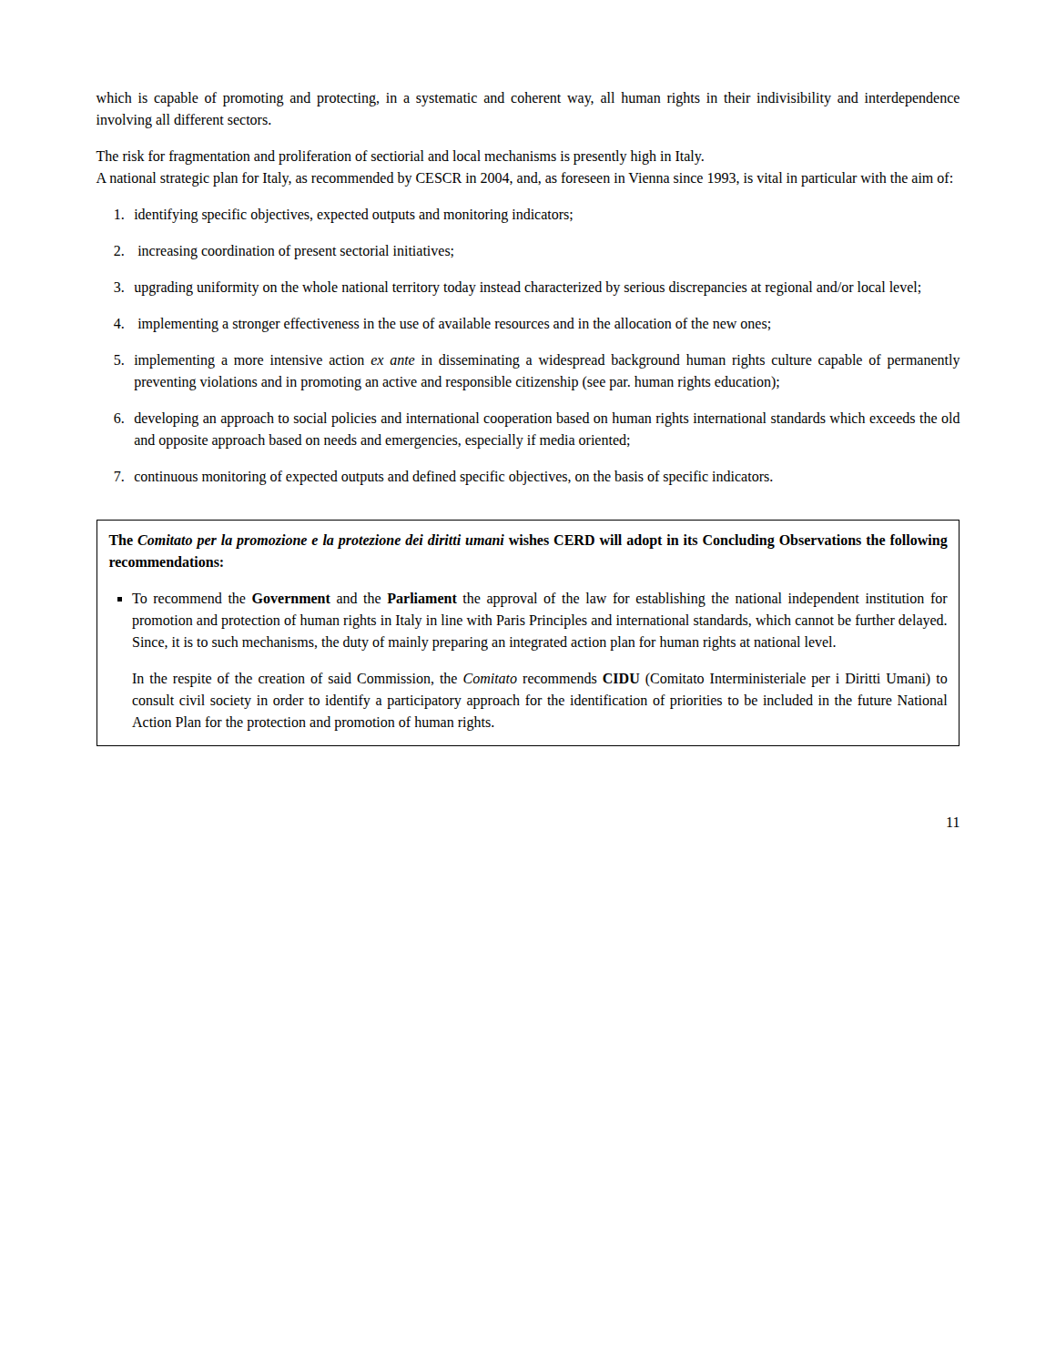which is capable of promoting and protecting, in a systematic and coherent way, all human rights in their indivisibility and interdependence involving all different sectors.
The risk for fragmentation and proliferation of sectiorial and local mechanisms is presently high in Italy.
A national strategic plan for Italy, as recommended by CESCR in 2004, and, as foreseen in Vienna since 1993, is vital in particular with the aim of:
identifying specific objectives, expected outputs and monitoring indicators;
increasing coordination of present sectorial initiatives;
upgrading uniformity on the whole national territory today instead characterized by serious discrepancies at regional and/or local level;
implementing a stronger effectiveness in the use of available resources and in the allocation of the new ones;
implementing a more intensive action ex ante in disseminating a widespread background human rights culture capable of permanently preventing violations and in promoting an active and responsible citizenship (see par. human rights education);
developing an approach to social policies and international cooperation based on human rights international standards which exceeds the old and opposite approach based on needs and emergencies, especially if media oriented;
continuous monitoring of expected outputs and defined specific objectives, on the basis of specific indicators.
The Comitato per la promozione e la protezione dei diritti umani wishes CERD will adopt in its Concluding Observations the following recommendations:
To recommend the Government and the Parliament the approval of the law for establishing the national independent institution for promotion and protection of human rights in Italy in line with Paris Principles and international standards, which cannot be further delayed. Since, it is to such mechanisms, the duty of mainly preparing an integrated action plan for human rights at national level.
In the respite of the creation of said Commission, the Comitato recommends CIDU (Comitato Interministeriale per i Diritti Umani) to consult civil society in order to identify a participatory approach for the identification of priorities to be included in the future National Action Plan for the protection and promotion of human rights.
11